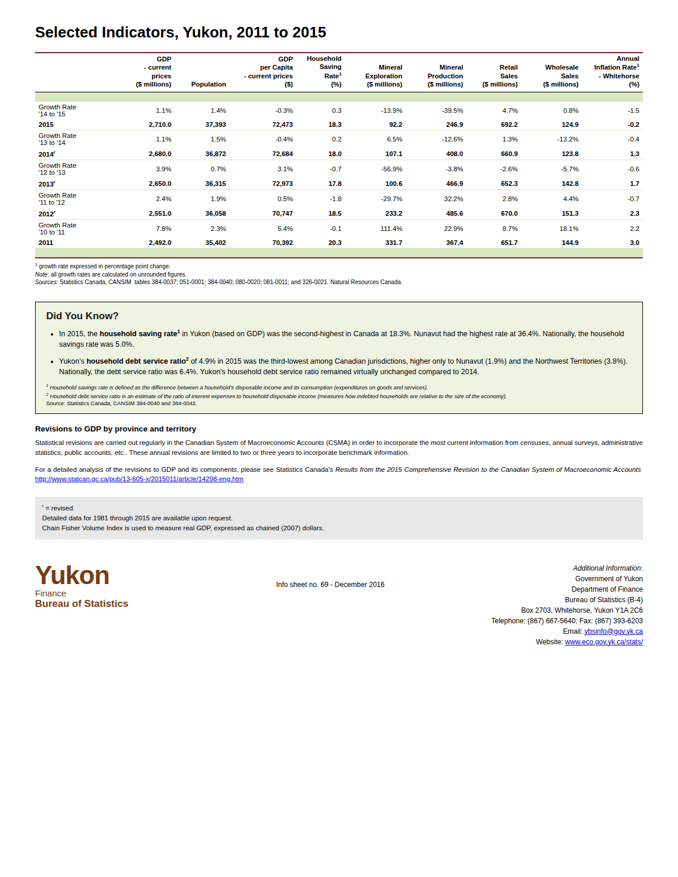Selected Indicators, Yukon, 2011 to 2015
| | GDP - current prices ($ millions) | Population | GDP per Capita - current prices ($) | Household Saving Rate 1 (%) | Mineral Exploration ($ millions) | Mineral Production ($ millions) | Retail Sales ($ millions) | Wholesale Sales ($ millions) | Annual Inflation Rate 1 - Whitehorse (%) |
| --- | --- | --- | --- | --- | --- | --- | --- | --- | --- |
| Growth Rate '14 to '15 | 1.1% | 1.4% | -0.3% | 0.3 | -13.9% | -39.5% | 4.7% | 0.8% | -1.5 |
| 2015 | 2,710.0 | 37,393 | 72,473 | 18.3 | 92.2 | 246.9 | 692.2 | 124.9 | -0.2 |
| Growth Rate '13 to '14 | 1.1% | 1.5% | -0.4% | 0.2 | 6.5% | -12.6% | 1.3% | -13.2% | -0.4 |
| 2014 r | 2,680.0 | 36,872 | 72,684 | 18.0 | 107.1 | 408.0 | 660.9 | 123.8 | 1.3 |
| Growth Rate '12 to '13 | 3.9% | 0.7% | 3.1% | -0.7 | -56.9% | -3.8% | -2.6% | -5.7% | -0.6 |
| 2013 r | 2,650.0 | 36,315 | 72,973 | 17.8 | 100.6 | 466.9 | 652.3 | 142.8 | 1.7 |
| Growth Rate '11 to '12 | 2.4% | 1.9% | 0.5% | -1.8 | -29.7% | 32.2% | 2.8% | 4.4% | -0.7 |
| 2012 r | 2,551.0 | 36,058 | 70,747 | 18.5 | 233.2 | 485.6 | 670.0 | 151.3 | 2.3 |
| Growth Rate '10 to '11 | 7.8% | 2.3% | 5.4% | -0.1 | 111.4% | 22.9% | 8.7% | 18.1% | 2.2 |
| 2011 | 2,492.0 | 35,402 | 70,392 | 20.3 | 331.7 | 367.4 | 651.7 | 144.9 | 3.0 |
1 growth rate expressed in percentage point change.
Note: all growth rates are calculated on unrounded figures.
Sources: Statistics Canada, CANSIM tables 384-0037; 051-0001; 384-0040; 080-0020; 081-0011; and 326-0021. Natural Resources Canada.
Did You Know?
In 2015, the household saving rate1 in Yukon (based on GDP) was the second-highest in Canada at 18.3%. Nunavut had the highest rate at 36.4%. Nationally, the household savings rate was 5.0%.
Yukon's household debt service ratio2 of 4.9% in 2015 was the third-lowest among Canadian jurisdictions, higher only to Nunavut (1.9%) and the Northwest Territories (3.8%). Nationally, the debt service ratio was 6.4%. Yukon's household debt service ratio remained virtually unchanged compared to 2014.
1 Household savings rate is defined as the difference between a household's disposable income and its consumption (expenditures on goods and services).
2 Household debt service ratio is an estimate of the ratio of interest expenses to household disposable income (measures how indebted households are relative to the size of the economy).
Source: Statistics Canada, CANSIM 384-0040 and 384-0042.
Revisions to GDP by province and territory
Statistical revisions are carried out regularly in the Canadian System of Macroeconomic Accounts (CSMA) in order to incorporate the most current information from censuses, annual surveys, administrative statistics, public accounts, etc.. These annual revisions are limited to two or three years to incorporate benchmark information.
For a detailed analysis of the revisions to GDP and its components, please see Statistics Canada's Results from the 2015 Comprehensive Revision to the Canadian System of Macroeconomic Accounts http://www.statcan.gc.ca/pub/13-605-x/2015011/article/14298-eng.htm
r = revised
Detailed data for 1981 through 2015 are available upon request.
Chain Fisher Volume Index is used to measure real GDP, expressed as chained (2007) dollars.
Yukon
Finance
Bureau of Statistics
Info sheet no. 69 - December 2016
Additional Information:
Government of Yukon
Department of Finance
Bureau of Statistics (B-4)
Box 2703, Whitehorse, Yukon Y1A 2C6
Telephone: (867) 667-5640; Fax: (867) 393-6203
Email: ybsinfo@gov.yk.ca
Website: www.eco.gov.yk.ca/stats/